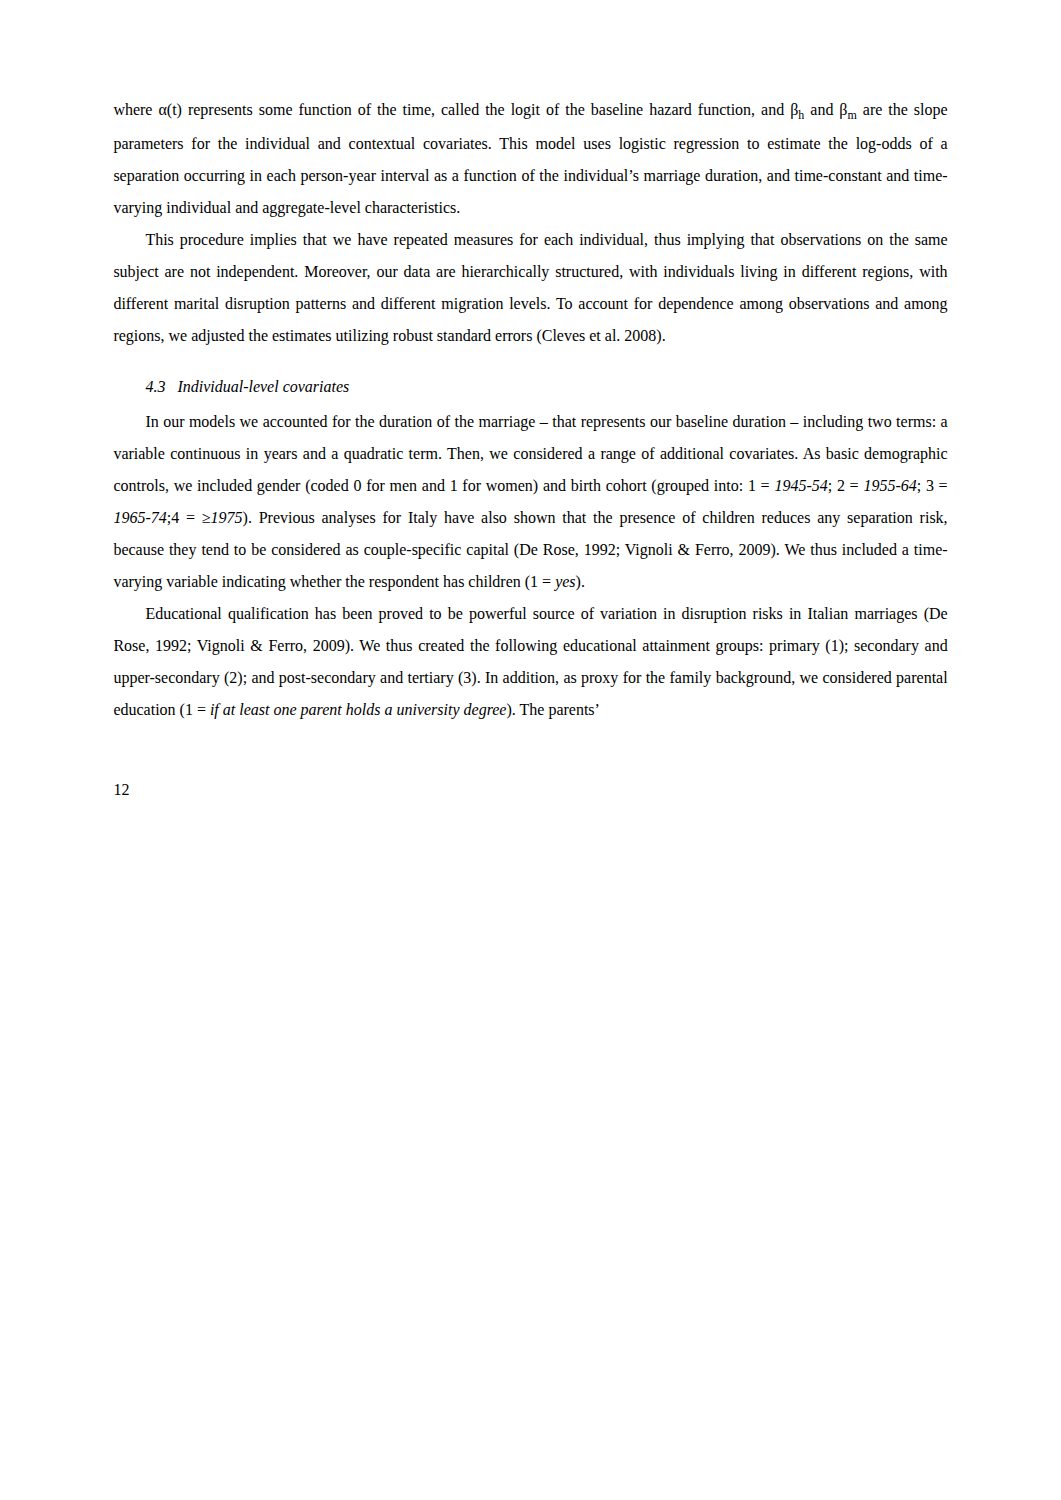where α(t) represents some function of the time, called the logit of the baseline hazard function, and βh and βm are the slope parameters for the individual and contextual covariates. This model uses logistic regression to estimate the log-odds of a separation occurring in each person-year interval as a function of the individual’s marriage duration, and time-constant and time-varying individual and aggregate-level characteristics.
This procedure implies that we have repeated measures for each individual, thus implying that observations on the same subject are not independent. Moreover, our data are hierarchically structured, with individuals living in different regions, with different marital disruption patterns and different migration levels. To account for dependence among observations and among regions, we adjusted the estimates utilizing robust standard errors (Cleves et al. 2008).
4.3 Individual-level covariates
In our models we accounted for the duration of the marriage – that represents our baseline duration – including two terms: a variable continuous in years and a quadratic term. Then, we considered a range of additional covariates. As basic demographic controls, we included gender (coded 0 for men and 1 for women) and birth cohort (grouped into: 1 = 1945-54; 2 = 1955-64; 3 = 1965-74;4 = ≥1975). Previous analyses for Italy have also shown that the presence of children reduces any separation risk, because they tend to be considered as couple-specific capital (De Rose, 1992; Vignoli & Ferro, 2009). We thus included a time-varying variable indicating whether the respondent has children (1 = yes).
Educational qualification has been proved to be powerful source of variation in disruption risks in Italian marriages (De Rose, 1992; Vignoli & Ferro, 2009). We thus created the following educational attainment groups: primary (1); secondary and upper-secondary (2); and post-secondary and tertiary (3). In addition, as proxy for the family background, we considered parental education (1 = if at least one parent holds a university degree). The parents’
12